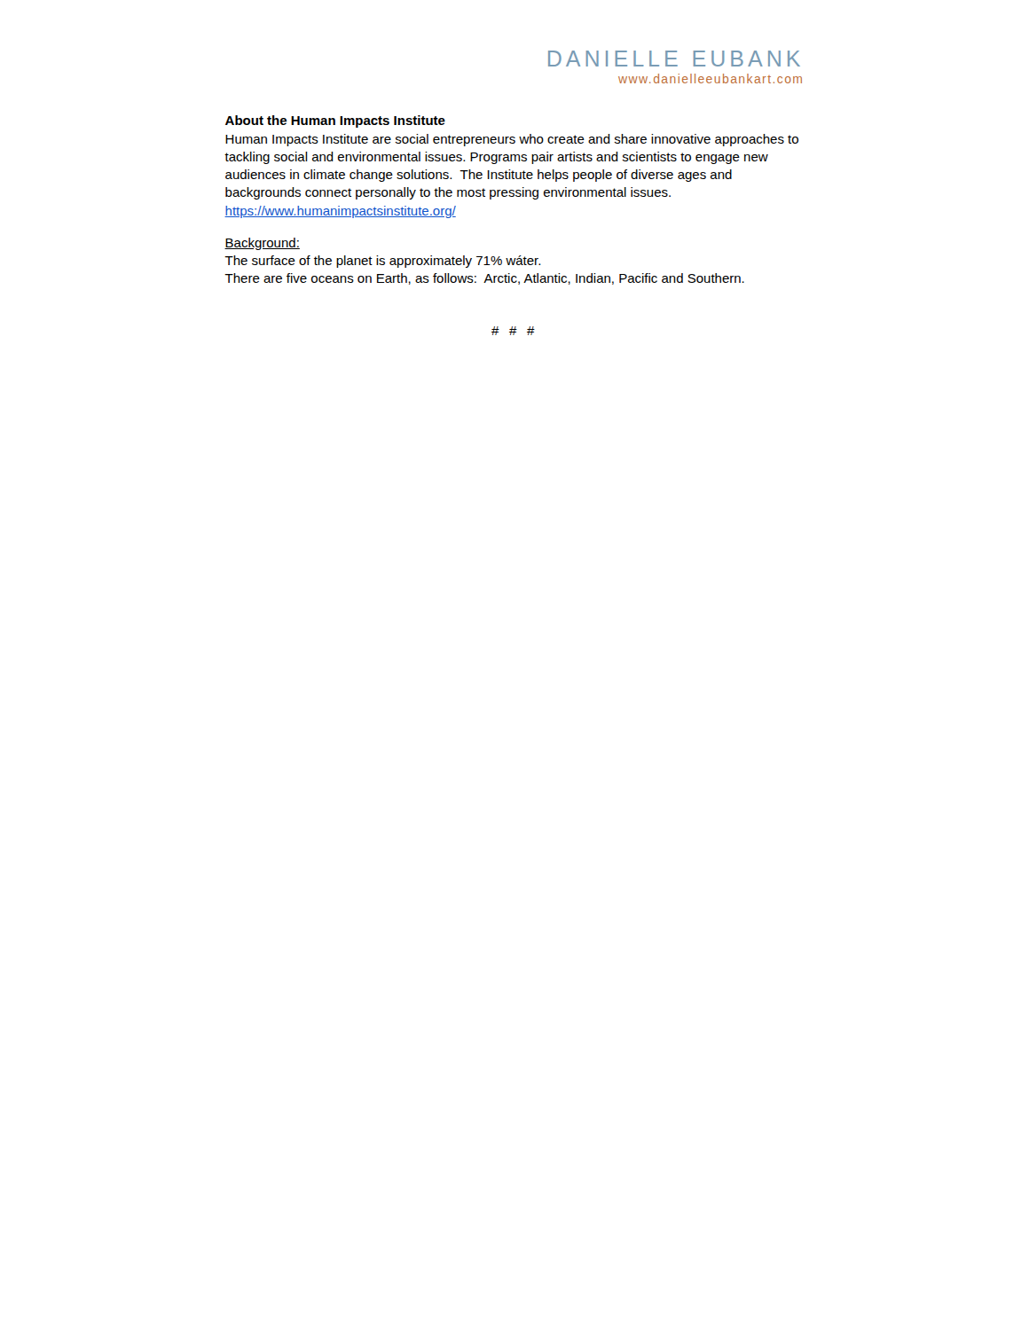DANIELLE EUBANK
www.danielleeubankart.com
About the Human Impacts Institute
Human Impacts Institute are social entrepreneurs who create and share innovative approaches to tackling social and environmental issues. Programs pair artists and scientists to engage new audiences in climate change solutions. The Institute helps people of diverse ages and backgrounds connect personally to the most pressing environmental issues.
https://www.humanimpactsinstitute.org/
Background:
The surface of the planet is approximately 71% wáter.
There are five oceans on Earth, as follows: Arctic, Atlantic, Indian, Pacific and Southern.
# # #